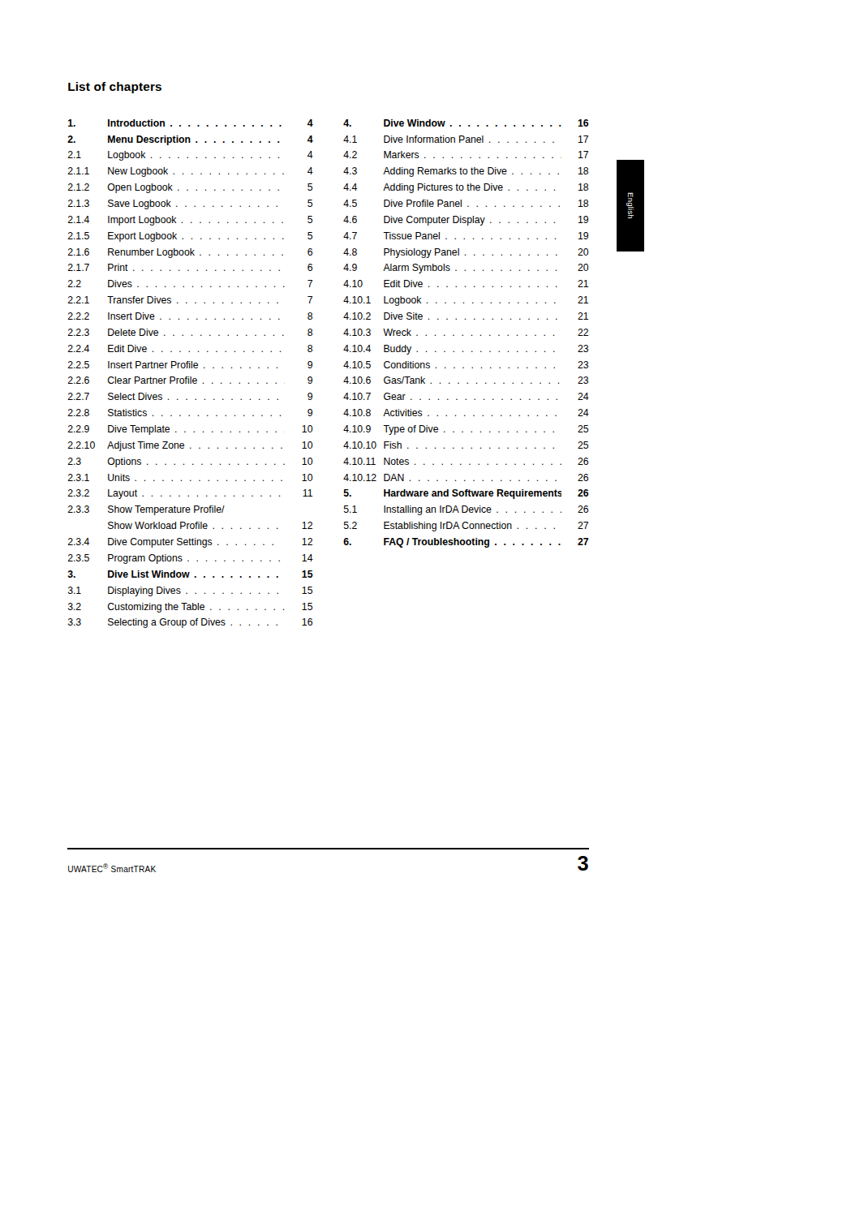English
List of chapters
| 1. | Introduction . . . . . . . . . . . . . . . . . . . . | 4 |
| 2. | Menu Description . . . . . . . . . . . . . . . | 4 |
| 2.1 | Logbook . . . . . . . . . . . . . . . . . . . . . . . | 4 |
| 2.1.1 | New Logbook . . . . . . . . . . . . . . . | 4 |
| 2.1.2 | Open Logbook . . . . . . . . . . . . . . | 5 |
| 2.1.3 | Save Logbook . . . . . . . . . . . . . . . | 5 |
| 2.1.4 | Import Logbook . . . . . . . . . . . . . | 5 |
| 2.1.5 | Export Logbook . . . . . . . . . . . . . | 5 |
| 2.1.6 | Renumber Logbook . . . . . . . . . . | 6 |
| 2.1.7 | Print . . . . . . . . . . . . . . . . . . . . . . | 6 |
| 2.2 | Dives . . . . . . . . . . . . . . . . . . . . . . . . | 7 |
| 2.2.1 | Transfer Dives . . . . . . . . . . . . . . | 7 |
| 2.2.2 | Insert Dive . . . . . . . . . . . . . . . . . | 8 |
| 2.2.3 | Delete Dive . . . . . . . . . . . . . . . . | 8 |
| 2.2.4 | Edit Dive . . . . . . . . . . . . . . . . . . | 8 |
| 2.2.5 | Insert Partner Profile . . . . . . . . . . | 9 |
| 2.2.6 | Clear Partner Profile . . . . . . . . . . | 9 |
| 2.2.7 | Select Dives . . . . . . . . . . . . . . . . | 9 |
| 2.2.8 | Statistics . . . . . . . . . . . . . . . . . . | 9 |
| 2.2.9 | Dive Template . . . . . . . . . . . . . . | 10 |
| 2.2.10 | Adjust Time Zone . . . . . . . . . . . . | 10 |
| 2.3 | Options . . . . . . . . . . . . . . . . . . . . . . | 10 |
| 2.3.1 | Units . . . . . . . . . . . . . . . . . . . . . | 10 |
| 2.3.2 | Layout . . . . . . . . . . . . . . . . . . . . | 11 |
| 2.3.3 | Show Temperature Profile/ | |
| | Show Workload Profile . . . . . . . . | 12 |
| 2.3.4 | Dive Computer Settings . . . . . . . | 12 |
| 2.3.5 | Program Options . . . . . . . . . . . . | 14 |
| 3. | Dive List Window . . . . . . . . . . . . . . . | 15 |
| 3.1 | Displaying Dives . . . . . . . . . . . . . . . | 15 |
| 3.2 | Customizing the Table . . . . . . . . . . . | 15 |
| 3.3 | Selecting a Group of Dives . . . . . . . | 16 |
| 4. | Dive Window . . . . . . . . . . . . . . . . . . | 16 |
| 4.1 | Dive Information Panel . . . . . . . . . . | 17 |
| 4.2 | Markers . . . . . . . . . . . . . . . . . . . . . | 17 |
| 4.3 | Adding Remarks to the Dive . . . . . . | 18 |
| 4.4 | Adding Pictures to the Dive . . . . . . . | 18 |
| 4.5 | Dive Profile Panel . . . . . . . . . . . . . . | 18 |
| 4.6 | Dive Computer Display . . . . . . . . . . | 19 |
| 4.7 | Tissue Panel . . . . . . . . . . . . . . . . . . | 19 |
| 4.8 | Physiology Panel . . . . . . . . . . . . . . . | 20 |
| 4.9 | Alarm Symbols . . . . . . . . . . . . . . . . | 20 |
| 4.10 | Edit Dive . . . . . . . . . . . . . . . . . . . . . | 21 |
| 4.10.1 | Logbook . . . . . . . . . . . . . . . . . . | 21 |
| 4.10.2 | Dive Site . . . . . . . . . . . . . . . . . . | 21 |
| 4.10.3 | Wreck . . . . . . . . . . . . . . . . . . . . | 22 |
| 4.10.4 | Buddy . . . . . . . . . . . . . . . . . . . . | 23 |
| 4.10.5 | Conditions . . . . . . . . . . . . . . . . . | 23 |
| 4.10.6 | Gas/Tank . . . . . . . . . . . . . . . . . . | 23 |
| 4.10.7 | Gear . . . . . . . . . . . . . . . . . . . . . | 24 |
| 4.10.8 | Activities . . . . . . . . . . . . . . . . . . | 24 |
| 4.10.9 | Type of Dive . . . . . . . . . . . . . . . . | 25 |
| 4.10.10 | Fish . . . . . . . . . . . . . . . . . . . . . . | 25 |
| 4.10.11 | Notes . . . . . . . . . . . . . . . . . . . . . | 26 |
| 4.10.12 | DAN . . . . . . . . . . . . . . . . . . . . . . | 26 |
| 5. | Hardware and Software Requirements | 26 |
| 5.1 | Installing an IrDA Device . . . . . . . . . | 26 |
| 5.2 | Establishing IrDA Connection . . . . . . | 27 |
| 6. | FAQ / Troubleshooting . . . . . . . . . . . | 27 |
UWATEC® SmartTRAK
3